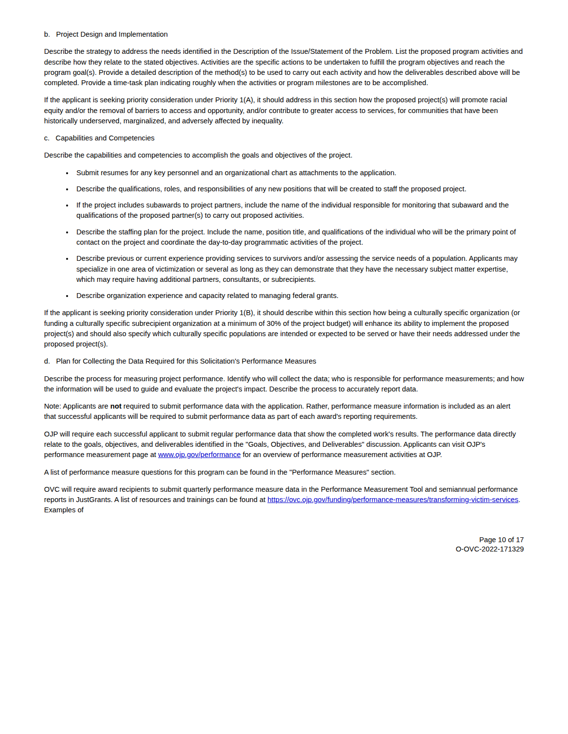b. Project Design and Implementation
Describe the strategy to address the needs identified in the Description of the Issue/Statement of the Problem. List the proposed program activities and describe how they relate to the stated objectives. Activities are the specific actions to be undertaken to fulfill the program objectives and reach the program goal(s). Provide a detailed description of the method(s) to be used to carry out each activity and how the deliverables described above will be completed. Provide a time-task plan indicating roughly when the activities or program milestones are to be accomplished.
If the applicant is seeking priority consideration under Priority 1(A), it should address in this section how the proposed project(s) will promote racial equity and/or the removal of barriers to access and opportunity, and/or contribute to greater access to services, for communities that have been historically underserved, marginalized, and adversely affected by inequality.
c. Capabilities and Competencies
Describe the capabilities and competencies to accomplish the goals and objectives of the project.
Submit resumes for any key personnel and an organizational chart as attachments to the application.
Describe the qualifications, roles, and responsibilities of any new positions that will be created to staff the proposed project.
If the project includes subawards to project partners, include the name of the individual responsible for monitoring that subaward and the qualifications of the proposed partner(s) to carry out proposed activities.
Describe the staffing plan for the project. Include the name, position title, and qualifications of the individual who will be the primary point of contact on the project and coordinate the day-to-day programmatic activities of the project.
Describe previous or current experience providing services to survivors and/or assessing the service needs of a population. Applicants may specialize in one area of victimization or several as long as they can demonstrate that they have the necessary subject matter expertise, which may require having additional partners, consultants, or subrecipients.
Describe organization experience and capacity related to managing federal grants.
If the applicant is seeking priority consideration under Priority 1(B), it should describe within this section how being a culturally specific organization (or funding a culturally specific subrecipient organization at a minimum of 30% of the project budget) will enhance its ability to implement the proposed project(s) and should also specify which culturally specific populations are intended or expected to be served or have their needs addressed under the proposed project(s).
d. Plan for Collecting the Data Required for this Solicitation's Performance Measures
Describe the process for measuring project performance. Identify who will collect the data; who is responsible for performance measurements; and how the information will be used to guide and evaluate the project's impact. Describe the process to accurately report data.
Note: Applicants are not required to submit performance data with the application. Rather, performance measure information is included as an alert that successful applicants will be required to submit performance data as part of each award's reporting requirements.
OJP will require each successful applicant to submit regular performance data that show the completed work's results. The performance data directly relate to the goals, objectives, and deliverables identified in the "Goals, Objectives, and Deliverables" discussion. Applicants can visit OJP's performance measurement page at www.ojp.gov/performance for an overview of performance measurement activities at OJP.
A list of performance measure questions for this program can be found in the "Performance Measures" section.
OVC will require award recipients to submit quarterly performance measure data in the Performance Measurement Tool and semiannual performance reports in JustGrants. A list of resources and trainings can be found at https://ovc.ojp.gov/funding/performance-measures/transforming-victim-services. Examples of
Page 10 of 17
O-OVC-2022-171329